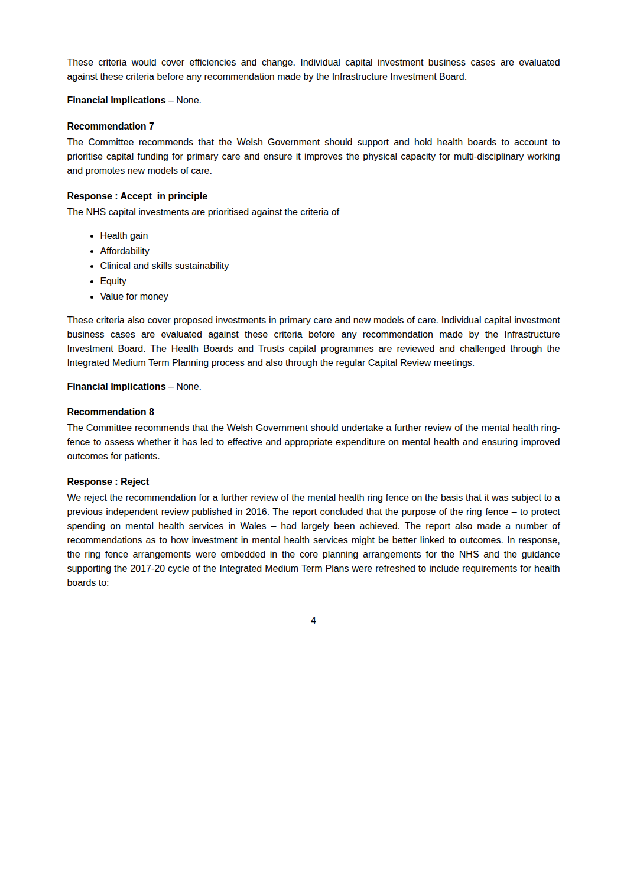These criteria would cover efficiencies and change. Individual capital investment business cases are evaluated against these criteria before any recommendation made by the Infrastructure Investment Board.
Financial Implications – None.
Recommendation 7
The Committee recommends that the Welsh Government should support and hold health boards to account to prioritise capital funding for primary care and ensure it improves the physical capacity for multi-disciplinary working and promotes new models of care.
Response : Accept in principle
The NHS capital investments are prioritised against the criteria of
Health gain
Affordability
Clinical and skills sustainability
Equity
Value for money
These criteria also cover proposed investments in primary care and new models of care. Individual capital investment business cases are evaluated against these criteria before any recommendation made by the Infrastructure Investment Board. The Health Boards and Trusts capital programmes are reviewed and challenged through the Integrated Medium Term Planning process and also through the regular Capital Review meetings.
Financial Implications – None.
Recommendation 8
The Committee recommends that the Welsh Government should undertake a further review of the mental health ring-fence to assess whether it has led to effective and appropriate expenditure on mental health and ensuring improved outcomes for patients.
Response : Reject
We reject the recommendation for a further review of the mental health ring fence on the basis that it was subject to a previous independent review published in 2016. The report concluded that the purpose of the ring fence – to protect spending on mental health services in Wales – had largely been achieved. The report also made a number of recommendations as to how investment in mental health services might be better linked to outcomes. In response, the ring fence arrangements were embedded in the core planning arrangements for the NHS and the guidance supporting the 2017-20 cycle of the Integrated Medium Term Plans were refreshed to include requirements for health boards to:
4